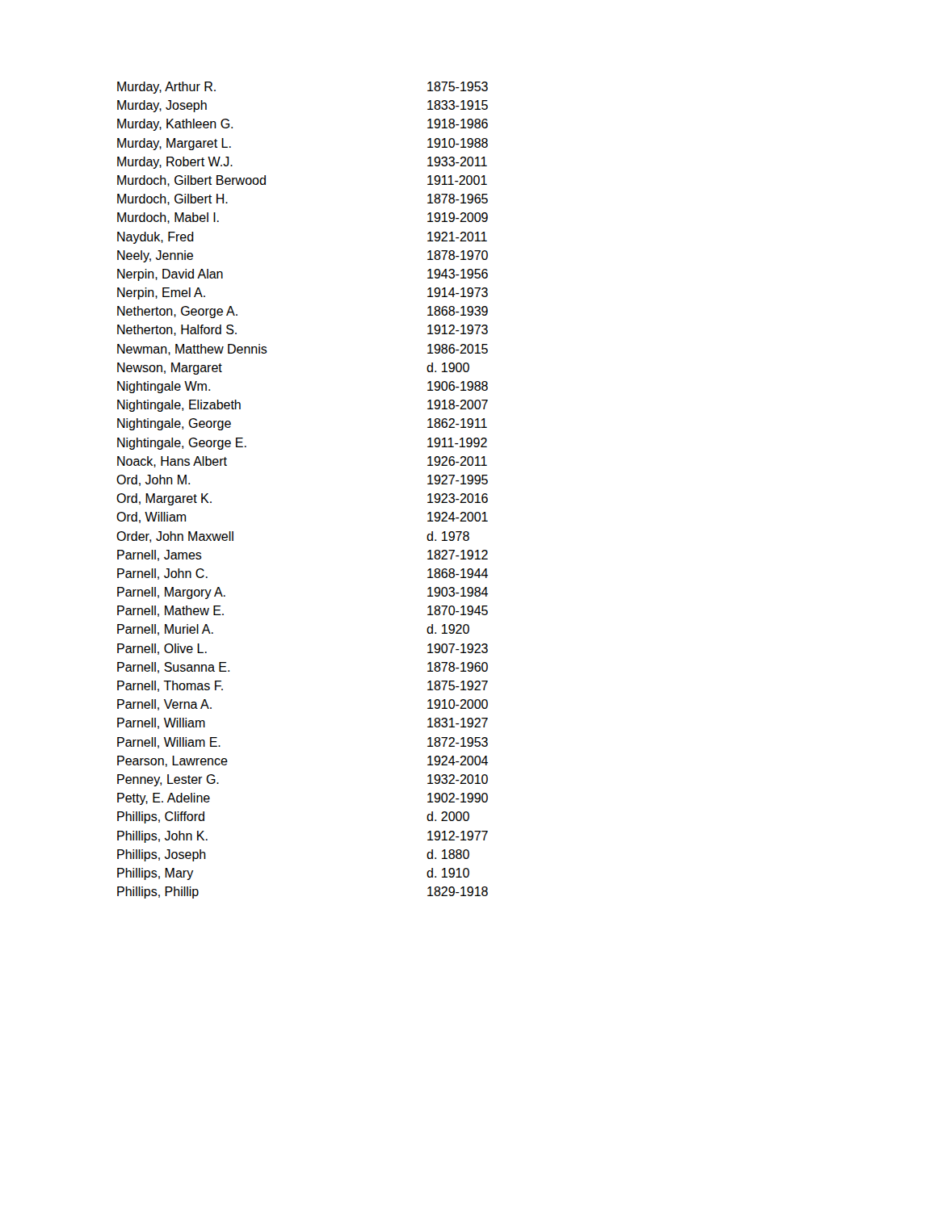| Murday, Arthur R. | 1875-1953 |
| Murday, Joseph | 1833-1915 |
| Murday, Kathleen G. | 1918-1986 |
| Murday, Margaret L. | 1910-1988 |
| Murday, Robert W.J. | 1933-2011 |
| Murdoch, Gilbert Berwood | 1911-2001 |
| Murdoch, Gilbert H. | 1878-1965 |
| Murdoch, Mabel I. | 1919-2009 |
| Nayduk, Fred | 1921-2011 |
| Neely, Jennie | 1878-1970 |
| Nerpin, David Alan | 1943-1956 |
| Nerpin, Emel A. | 1914-1973 |
| Netherton, George A. | 1868-1939 |
| Netherton, Halford S. | 1912-1973 |
| Newman, Matthew Dennis | 1986-2015 |
| Newson, Margaret | d. 1900 |
| Nightingale Wm. | 1906-1988 |
| Nightingale, Elizabeth | 1918-2007 |
| Nightingale, George | 1862-1911 |
| Nightingale, George E. | 1911-1992 |
| Noack, Hans Albert | 1926-2011 |
| Ord, John M. | 1927-1995 |
| Ord, Margaret K. | 1923-2016 |
| Ord, William | 1924-2001 |
| Order, John Maxwell | d. 1978 |
| Parnell, James | 1827-1912 |
| Parnell, John C. | 1868-1944 |
| Parnell, Margory A. | 1903-1984 |
| Parnell, Mathew E. | 1870-1945 |
| Parnell, Muriel A. | d. 1920 |
| Parnell, Olive L. | 1907-1923 |
| Parnell, Susanna E. | 1878-1960 |
| Parnell, Thomas F. | 1875-1927 |
| Parnell, Verna A. | 1910-2000 |
| Parnell, William | 1831-1927 |
| Parnell, William E. | 1872-1953 |
| Pearson, Lawrence | 1924-2004 |
| Penney, Lester G. | 1932-2010 |
| Petty, E. Adeline | 1902-1990 |
| Phillips, Clifford | d. 2000 |
| Phillips, John K. | 1912-1977 |
| Phillips, Joseph | d. 1880 |
| Phillips, Mary | d. 1910 |
| Phillips, Phillip | 1829-1918 |